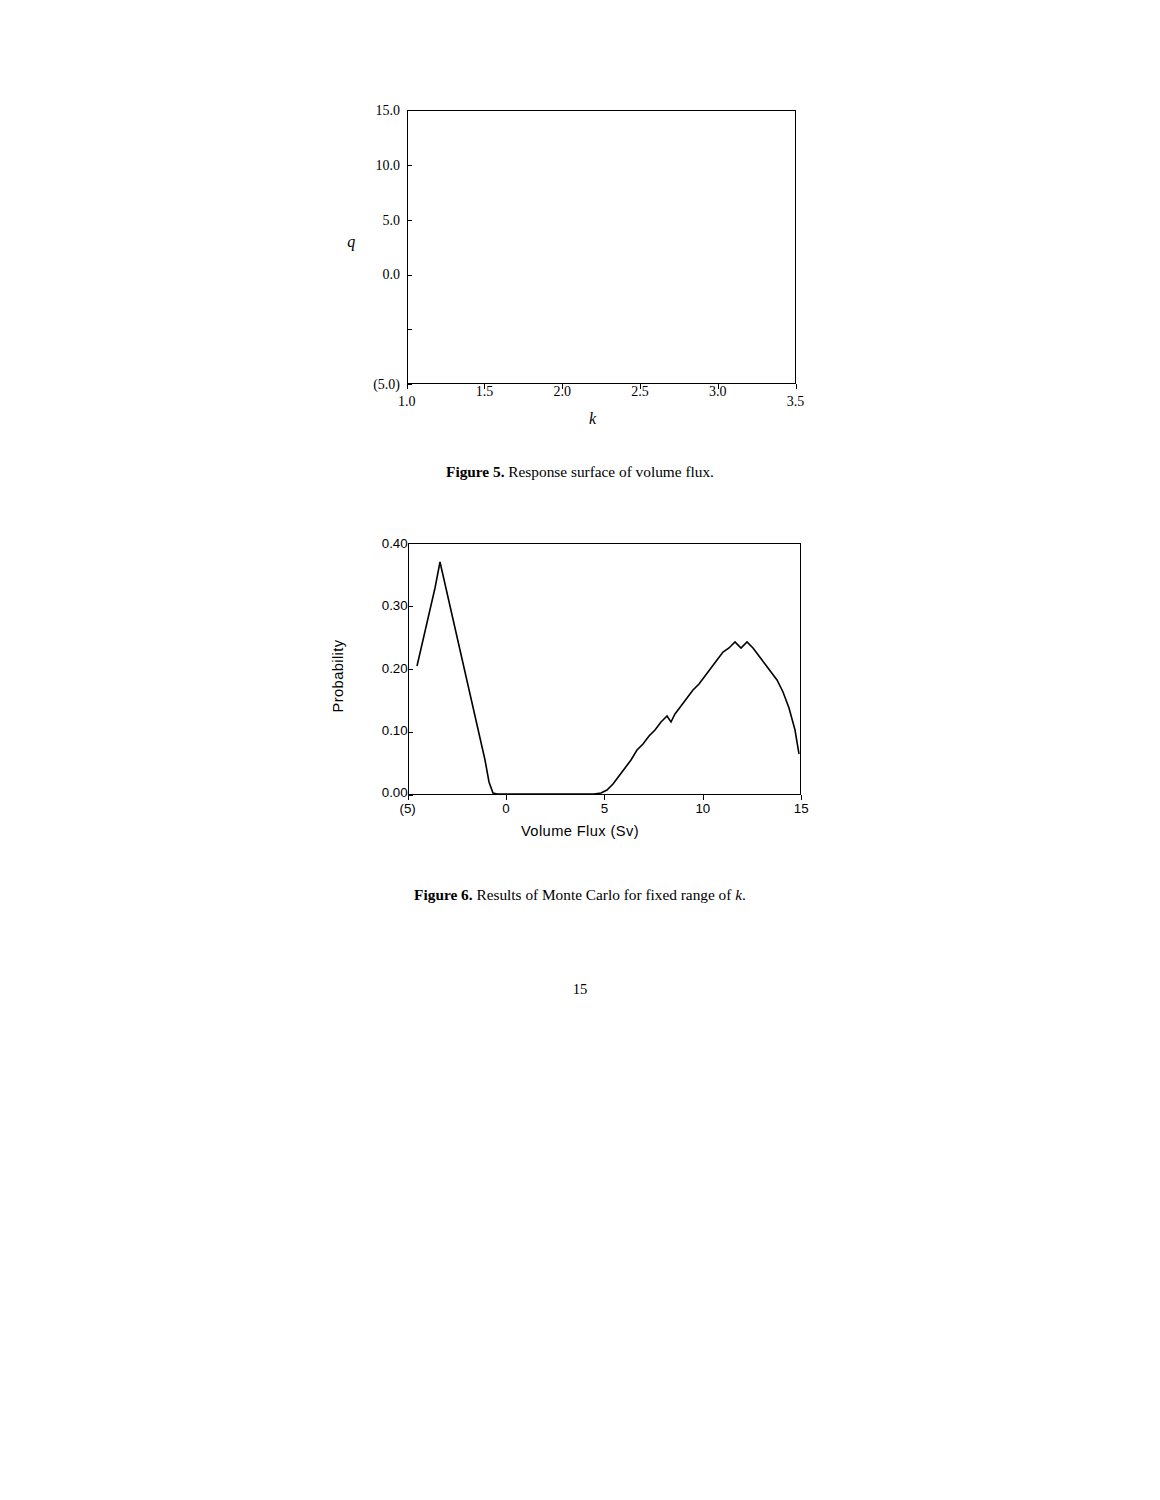15.0
10.0
5.0
0.0
(5.0)
1.0
1.5
2.0
2.5
3.0
3.5
q
k
Figure 5. Response surface of volume flux.
0.40
0.30
0.20
0.10
0.00
(5)
0
5
10
15
Probability
Volume Flux (Sv)
Figure 6. Results of Monte Carlo for fixed range of k.
15